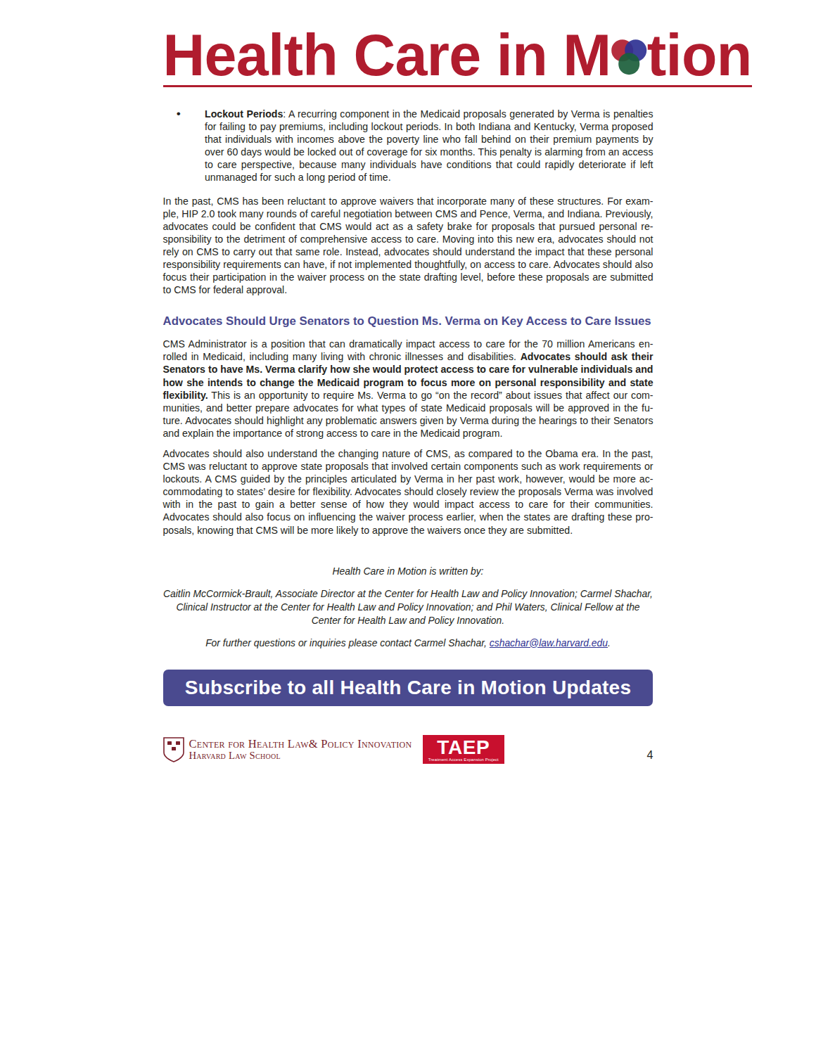Health Care in Motion
Lockout Periods: A recurring component in the Medicaid proposals generated by Verma is penalties for failing to pay premiums, including lockout periods. In both Indiana and Kentucky, Verma proposed that individuals with incomes above the poverty line who fall behind on their premium payments by over 60 days would be locked out of coverage for six months. This penalty is alarming from an access to care perspective, because many individuals have conditions that could rapidly deteriorate if left unmanaged for such a long period of time.
In the past, CMS has been reluctant to approve waivers that incorporate many of these structures. For example, HIP 2.0 took many rounds of careful negotiation between CMS and Pence, Verma, and Indiana. Previously, advocates could be confident that CMS would act as a safety brake for proposals that pursued personal responsibility to the detriment of comprehensive access to care. Moving into this new era, advocates should not rely on CMS to carry out that same role. Instead, advocates should understand the impact that these personal responsibility requirements can have, if not implemented thoughtfully, on access to care. Advocates should also focus their participation in the waiver process on the state drafting level, before these proposals are submitted to CMS for federal approval.
Advocates Should Urge Senators to Question Ms. Verma on Key Access to Care Issues
CMS Administrator is a position that can dramatically impact access to care for the 70 million Americans enrolled in Medicaid, including many living with chronic illnesses and disabilities. Advocates should ask their Senators to have Ms. Verma clarify how she would protect access to care for vulnerable individuals and how she intends to change the Medicaid program to focus more on personal responsibility and state flexibility. This is an opportunity to require Ms. Verma to go “on the record” about issues that affect our communities, and better prepare advocates for what types of state Medicaid proposals will be approved in the future. Advocates should highlight any problematic answers given by Verma during the hearings to their Senators and explain the importance of strong access to care in the Medicaid program.
Advocates should also understand the changing nature of CMS, as compared to the Obama era. In the past, CMS was reluctant to approve state proposals that involved certain components such as work requirements or lockouts. A CMS guided by the principles articulated by Verma in her past work, however, would be more accommodating to states’ desire for flexibility. Advocates should closely review the proposals Verma was involved with in the past to gain a better sense of how they would impact access to care for their communities. Advocates should also focus on influencing the waiver process earlier, when the states are drafting these proposals, knowing that CMS will be more likely to approve the waivers once they are submitted.
Health Care in Motion is written by:
Caitlin McCormick-Brault, Associate Director at the Center for Health Law and Policy Innovation; Carmel Shachar, Clinical Instructor at the Center for Health Law and Policy Innovation; and Phil Waters, Clinical Fellow at the Center for Health Law and Policy Innovation.
For further questions or inquiries please contact Carmel Shachar, cshachar@law.harvard.edu.
Subscribe to all Health Care in Motion Updates
Center for Health Law& Policy Innovation
Harvard Law School
TAEP Treatment Access Expansion Project
4